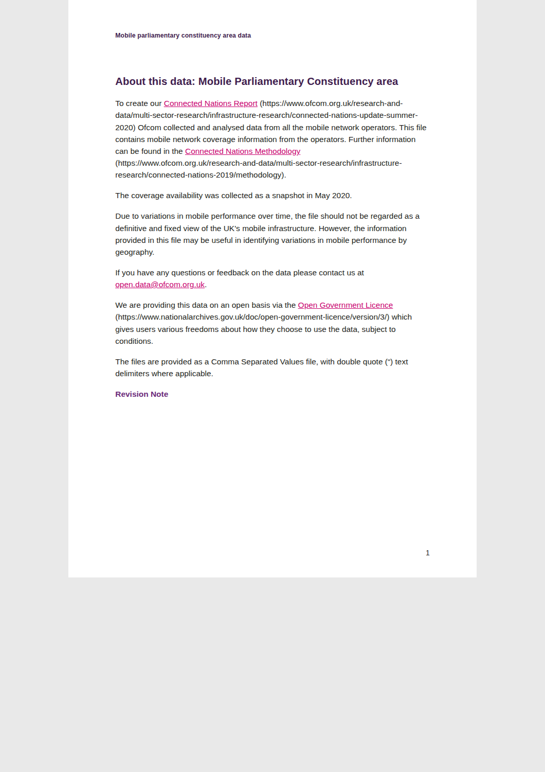Mobile parliamentary constituency area data
About this data: Mobile Parliamentary Constituency area
To create our Connected Nations Report (https://www.ofcom.org.uk/research-and-data/multi-sector-research/infrastructure-research/connected-nations-update-summer-2020) Ofcom collected and analysed data from all the mobile network operators. This file contains mobile network coverage information from the operators. Further information can be found in the Connected Nations Methodology (https://www.ofcom.org.uk/research-and-data/multi-sector-research/infrastructure-research/connected-nations-2019/methodology).
The coverage availability was collected as a snapshot in May 2020.
Due to variations in mobile performance over time, the file should not be regarded as a definitive and fixed view of the UK's mobile infrastructure. However, the information provided in this file may be useful in identifying variations in mobile performance by geography.
If you have any questions or feedback on the data please contact us at open.data@ofcom.org.uk.
We are providing this data on an open basis via the Open Government Licence (https://www.nationalarchives.gov.uk/doc/open-government-licence/version/3/) which gives users various freedoms about how they choose to use the data, subject to conditions.
The files are provided as a Comma Separated Values file, with double quote (“) text delimiters where applicable.
Revision Note
1